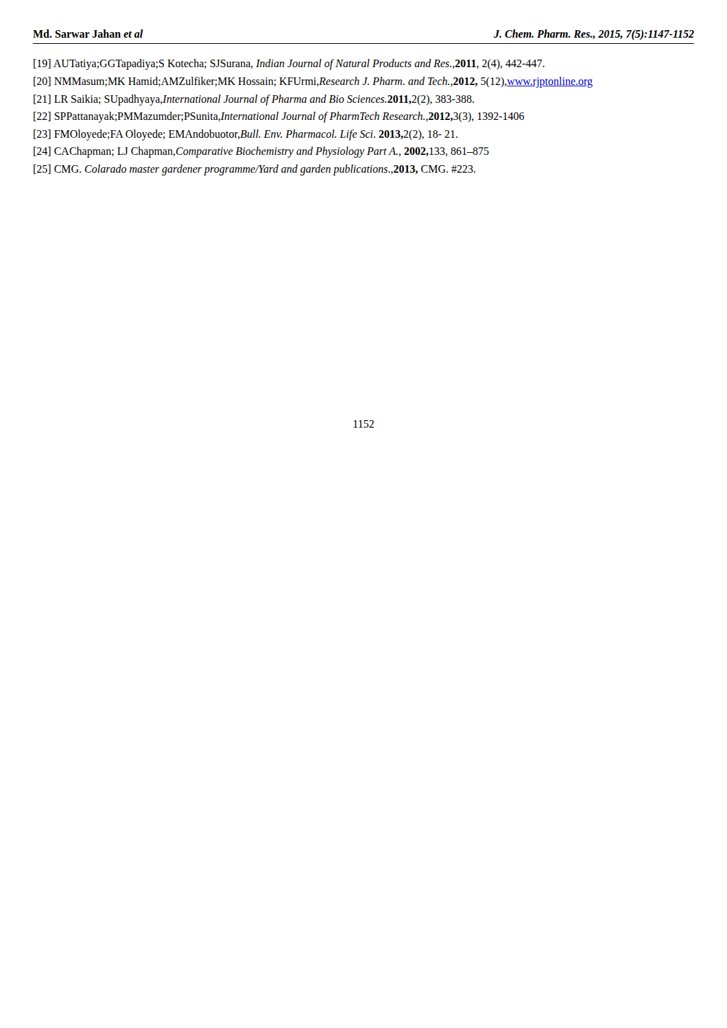Md. Sarwar Jahan et al
J. Chem. Pharm. Res., 2015, 7(5):1147-1152
[19] AUTatiya;GGTapadiya;S Kotecha; SJSurana, Indian Journal of Natural Products and Res.,2011, 2(4), 442-447.
[20] NMMasum;MK Hamid;AMZulfiker;MK Hossain; KFUrmi,Research J. Pharm. and Tech., 2012, 5(12),www.rjptonline.org
[21] LR Saikia; SUpadhyaya,International Journal of Pharma and Bio Sciences. 2011, 2(2), 383-388.
[22] SPPattanayak;PMMazumder;PSunita,International Journal of PharmTech Research., 2012, 3(3), 1392-1406
[23] FMOloyede;FA Oloyede; EMAndobuotor,Bull. Env. Pharmacol. Life Sci. 2013, 2(2), 18- 21.
[24] CAChapman; LJ Chapman,Comparative Biochemistry and Physiology Part A., 2002, 133, 861–875
[25] CMG. Colarado master gardener programme/Yard and garden publications.,2013, CMG. #223.
1152